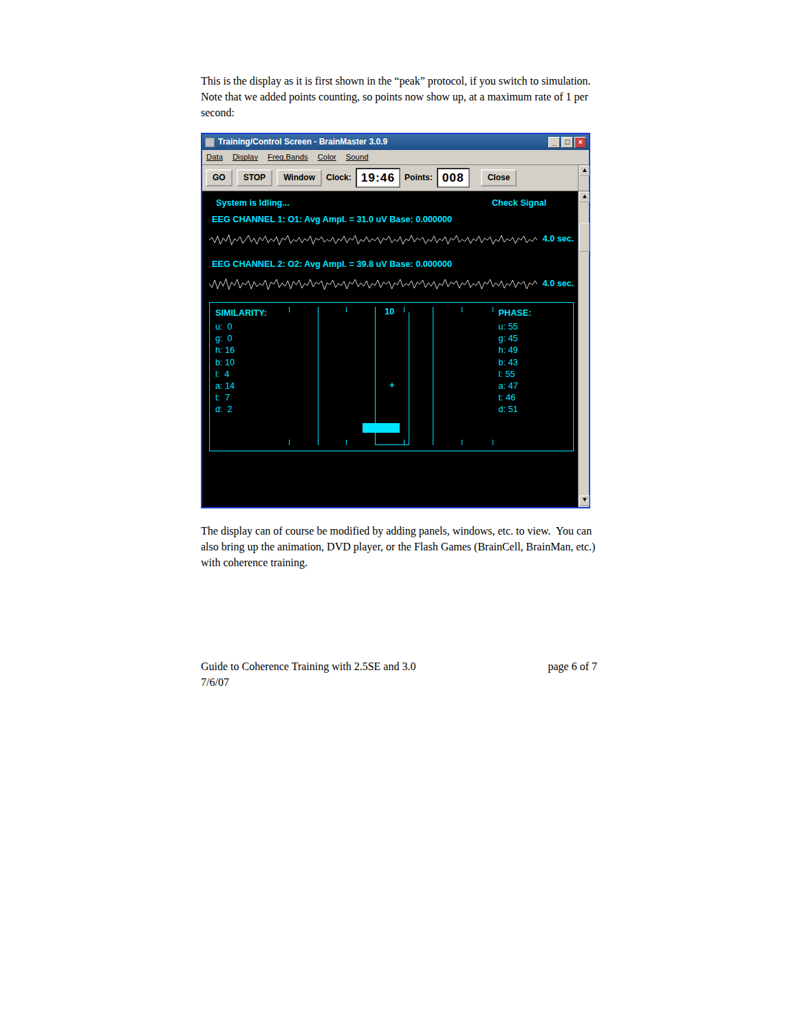This is the display as it is first shown in the “peak” protocol, if you switch to simulation. Note that we added points counting, so points now show up, at a maximum rate of 1 per second:
Training/Control Screen - BrainMaster 3.0.9
_
□
×
Data Display Freq.Bands Color Sound
GO
STOP
Window
Clock:
19:46
Points:
008
Close
▲
▲
▼
System is Idling...
Check Signal
EEG CHANNEL 1: O1: Avg Ampl. = 31.0 uV Base: 0.000000
4.0 sec.
EEG CHANNEL 2: O2: Avg Ampl. = 39.8 uV Base: 0.000000
4.0 sec.
SIMILARITY:
u: 0
g: 0
h: 16
b: 10
l: 4
a: 14
t: 7
d: 2
10
+
PHASE:
u: 55
g: 45
h: 49
b: 43
l: 55
a: 47
t: 46
d: 51
The display can of course be modified by adding panels, windows, etc. to view. You can also bring up the animation, DVD player, or the Flash Games (BrainCell, BrainMan, etc.) with coherence training.
Guide to Coherence Training with 2.5SE and 3.0
7/6/07
page 6 of 7